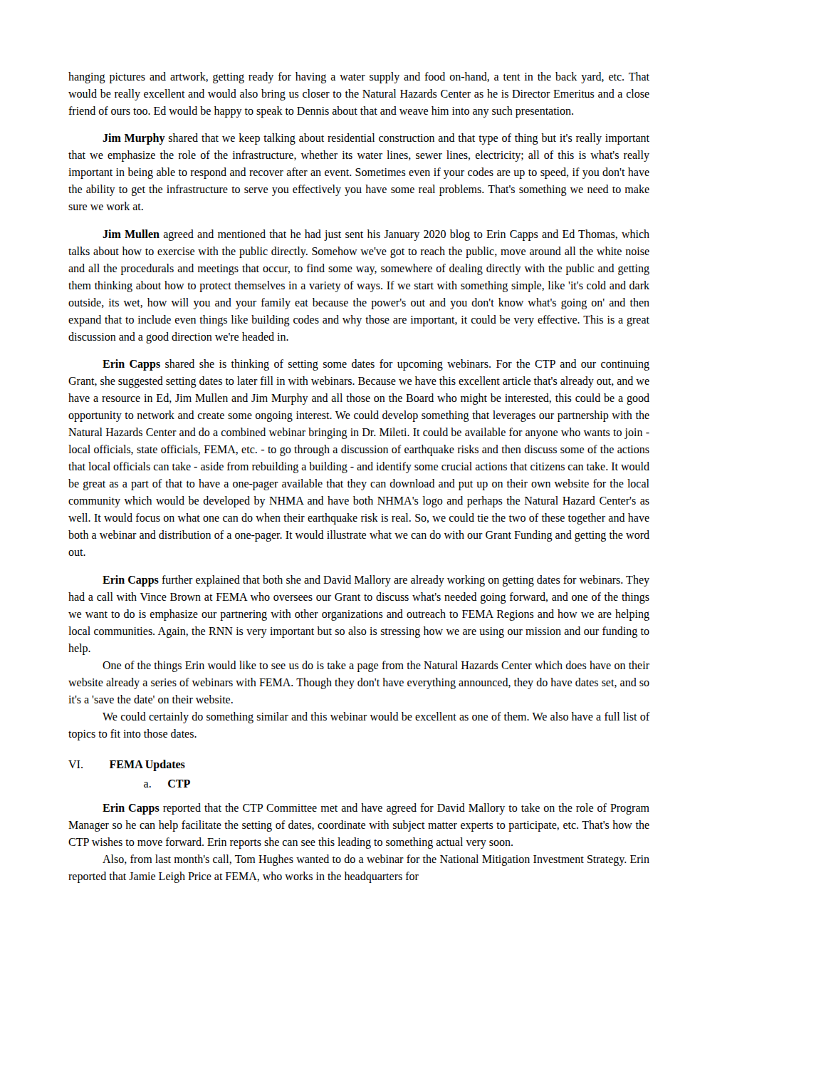hanging pictures and artwork, getting ready for having a water supply and food on-hand, a tent in the back yard, etc. That would be really excellent and would also bring us closer to the Natural Hazards Center as he is Director Emeritus and a close friend of ours too. Ed would be happy to speak to Dennis about that and weave him into any such presentation.
Jim Murphy shared that we keep talking about residential construction and that type of thing but it's really important that we emphasize the role of the infrastructure, whether its water lines, sewer lines, electricity; all of this is what's really important in being able to respond and recover after an event. Sometimes even if your codes are up to speed, if you don't have the ability to get the infrastructure to serve you effectively you have some real problems. That's something we need to make sure we work at.
Jim Mullen agreed and mentioned that he had just sent his January 2020 blog to Erin Capps and Ed Thomas, which talks about how to exercise with the public directly. Somehow we've got to reach the public, move around all the white noise and all the procedurals and meetings that occur, to find some way, somewhere of dealing directly with the public and getting them thinking about how to protect themselves in a variety of ways. If we start with something simple, like 'it's cold and dark outside, its wet, how will you and your family eat because the power's out and you don't know what's going on' and then expand that to include even things like building codes and why those are important, it could be very effective. This is a great discussion and a good direction we're headed in.
Erin Capps shared she is thinking of setting some dates for upcoming webinars. For the CTP and our continuing Grant, she suggested setting dates to later fill in with webinars. Because we have this excellent article that's already out, and we have a resource in Ed, Jim Mullen and Jim Murphy and all those on the Board who might be interested, this could be a good opportunity to network and create some ongoing interest. We could develop something that leverages our partnership with the Natural Hazards Center and do a combined webinar bringing in Dr. Mileti. It could be available for anyone who wants to join - local officials, state officials, FEMA, etc. - to go through a discussion of earthquake risks and then discuss some of the actions that local officials can take - aside from rebuilding a building - and identify some crucial actions that citizens can take. It would be great as a part of that to have a one-pager available that they can download and put up on their own website for the local community which would be developed by NHMA and have both NHMA's logo and perhaps the Natural Hazard Center's as well. It would focus on what one can do when their earthquake risk is real. So, we could tie the two of these together and have both a webinar and distribution of a one-pager. It would illustrate what we can do with our Grant Funding and getting the word out.
Erin Capps further explained that both she and David Mallory are already working on getting dates for webinars. They had a call with Vince Brown at FEMA who oversees our Grant to discuss what's needed going forward, and one of the things we want to do is emphasize our partnering with other organizations and outreach to FEMA Regions and how we are helping local communities. Again, the RNN is very important but so also is stressing how we are using our mission and our funding to help.
One of the things Erin would like to see us do is take a page from the Natural Hazards Center which does have on their website already a series of webinars with FEMA. Though they don't have everything announced, they do have dates set, and so it's a 'save the date' on their website.
We could certainly do something similar and this webinar would be excellent as one of them. We also have a full list of topics to fit into those dates.
VI. FEMA Updates
a. CTP
Erin Capps reported that the CTP Committee met and have agreed for David Mallory to take on the role of Program Manager so he can help facilitate the setting of dates, coordinate with subject matter experts to participate, etc. That's how the CTP wishes to move forward. Erin reports she can see this leading to something actual very soon.
Also, from last month's call, Tom Hughes wanted to do a webinar for the National Mitigation Investment Strategy. Erin reported that Jamie Leigh Price at FEMA, who works in the headquarters for